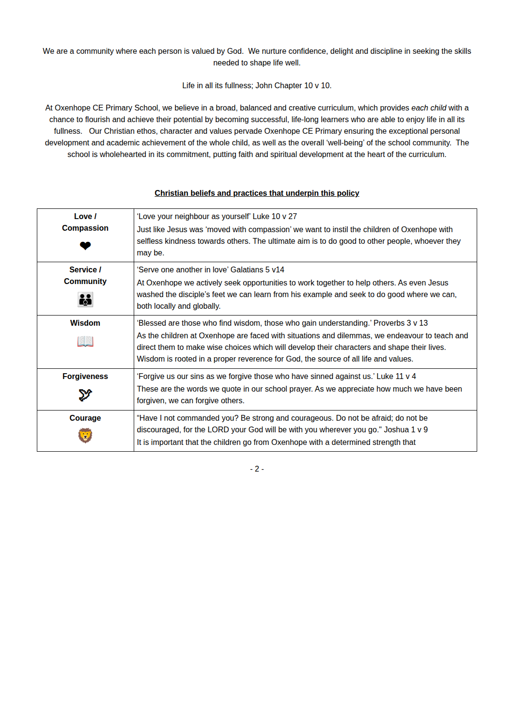We are a community where each person is valued by God. We nurture confidence, delight and discipline in seeking the skills needed to shape life well.
Life in all its fullness; John Chapter 10 v 10.
At Oxenhope CE Primary School, we believe in a broad, balanced and creative curriculum, which provides each child with a chance to flourish and achieve their potential by becoming successful, life-long learners who are able to enjoy life in all its fullness. Our Christian ethos, character and values pervade Oxenhope CE Primary ensuring the exceptional personal development and academic achievement of the whole child, as well as the overall ‘well-being’ of the school community. The school is wholehearted in its commitment, putting faith and spiritual development at the heart of the curriculum.
Christian beliefs and practices that underpin this policy
| Love / Compassion ❤ | ‘Love your neighbour as yourself’ Luke 10 v 27 Just like Jesus was ‘moved with compassion’ we want to instil the children of Oxenhope with selfless kindness towards others. The ultimate aim is to do good to other people, whoever they may be. |
| Service / Community 👪 | ‘Serve one another in love’ Galatians 5 v14 At Oxenhope we actively seek opportunities to work together to help others. As even Jesus washed the disciple’s feet we can learn from his example and seek to do good where we can, both locally and globally. |
| Wisdom 📖 | ‘Blessed are those who find wisdom, those who gain understanding.’ Proverbs 3 v 13 As the children at Oxenhope are faced with situations and dilemmas, we endeavour to teach and direct them to make wise choices which will develop their characters and shape their lives. Wisdom is rooted in a proper reverence for God, the source of all life and values. |
| Forgiveness 🕊 | ‘Forgive us our sins as we forgive those who have sinned against us.’ Luke 11 v 4 These are the words we quote in our school prayer. As we appreciate how much we have been forgiven, we can forgive others. |
| Courage 🦁 | “Have I not commanded you? Be strong and courageous. Do not be afraid; do not be discouraged, for the LORD your God will be with you wherever you go." Joshua 1 v 9 It is important that the children go from Oxenhope with a determined strength that |
- 2 -